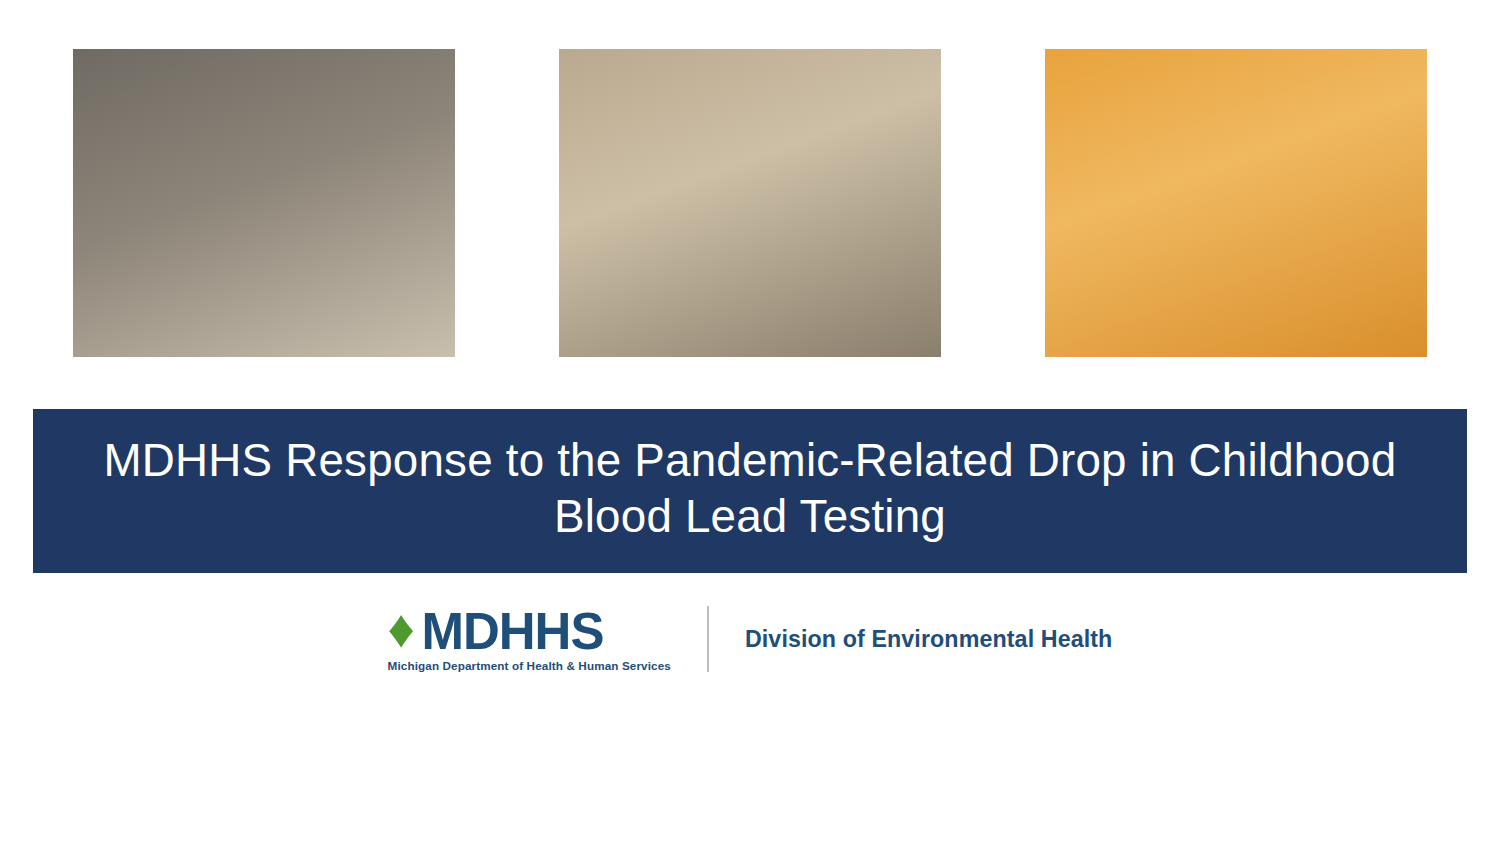MDHHS Response to the Pandemic-Related Drop in Childhood Blood Lead Testing
♦MDHHS
Michigan Department of Health & Human Services
Division of Environmental Health